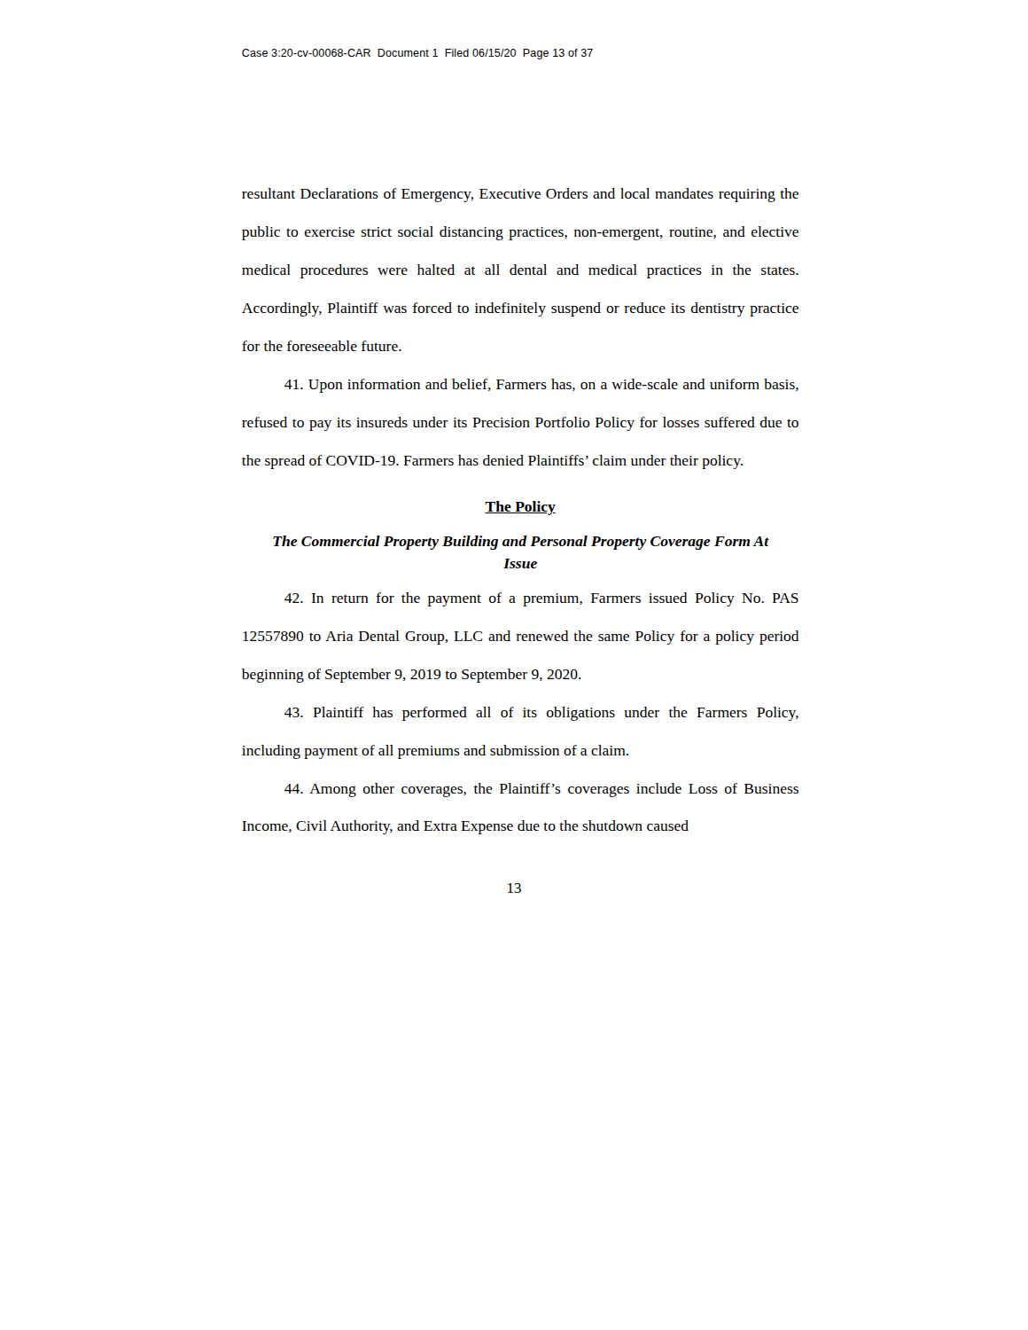Case 3:20-cv-00068-CAR Document 1 Filed 06/15/20 Page 13 of 37
resultant Declarations of Emergency, Executive Orders and local mandates requiring the public to exercise strict social distancing practices, non-emergent, routine, and elective medical procedures were halted at all dental and medical practices in the states. Accordingly, Plaintiff was forced to indefinitely suspend or reduce its dentistry practice for the foreseeable future.
41. Upon information and belief, Farmers has, on a wide-scale and uniform basis, refused to pay its insureds under its Precision Portfolio Policy for losses suffered due to the spread of COVID-19. Farmers has denied Plaintiffs’ claim under their policy.
The Policy
The Commercial Property Building and Personal Property Coverage Form At
Issue
42. In return for the payment of a premium, Farmers issued Policy No. PAS 12557890 to Aria Dental Group, LLC and renewed the same Policy for a policy period beginning of September 9, 2019 to September 9, 2020.
43. Plaintiff has performed all of its obligations under the Farmers Policy, including payment of all premiums and submission of a claim.
44. Among other coverages, the Plaintiff’s coverages include Loss of Business Income, Civil Authority, and Extra Expense due to the shutdown caused
13